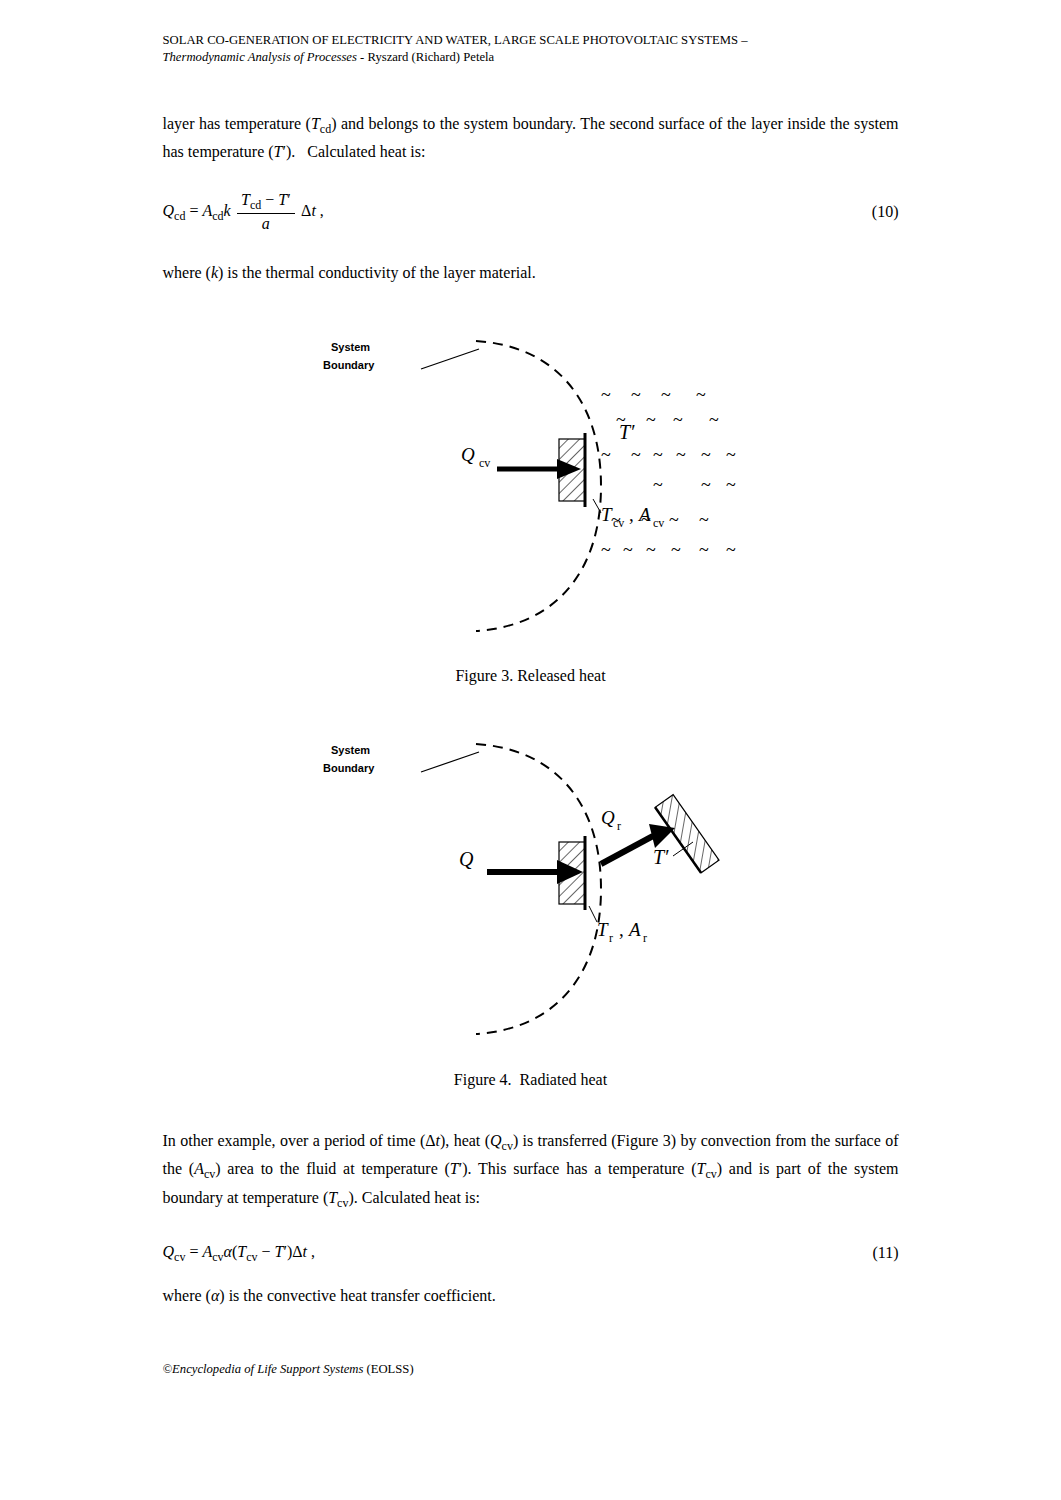Solar Co-generation of Electricity and Water, Large Scale Photovoltaic Systems –
Thermodynamic Analysis of Processes - Ryszard (Richard) Petela
layer has temperature (Tcd) and belongs to the system boundary. The second surface of the layer inside the system has temperature (T′). Calculated heat is:
Qcd = Acdk Tcd − T′ a Δt , (10)
where (k) is the thermal conductivity of the layer material.
System Boundary Q cv ~~~~ ~~~~ ~~~~~~ ~~~ ~~~~ ~~~~~~ T′ T cv , A cv
Figure 3. Released heat
System Boundary Q Q r T′ T r , A r
Figure 4. Radiated heat
In other example, over a period of time (Δt), heat (Qcv) is transferred (Figure 3) by convection from the surface of the (Acv) area to the fluid at temperature (T′). This surface has a temperature (Tcv) and is part of the system boundary at temperature (Tcv). Calculated heat is:
Qcv = Acvα(Tcv − T′)Δt , (11)
where (α) is the convective heat transfer coefficient.
©Encyclopedia of Life Support Systems (EOLSS)